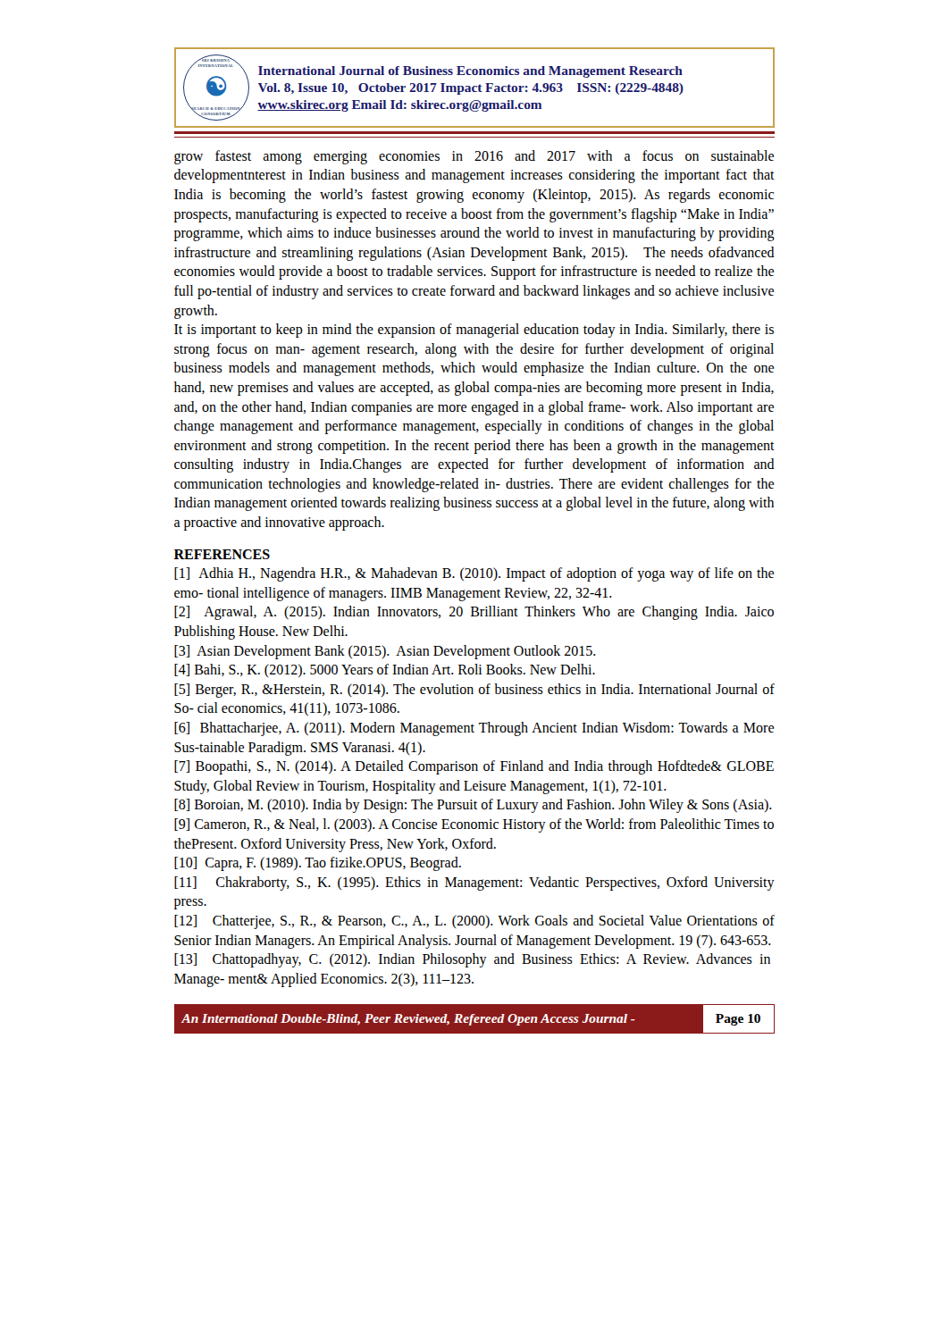SRI KRISHNA INTERNATIONAL ☯ RESEARCH & EDUCATIONAL CONSORTIUM
International Journal of Business Economics and Management Research
Vol. 8, Issue 10, October 2017 Impact Factor: 4.963 ISSN: (2229-4848)
www.skirec.org Email Id: skirec.org@gmail.com
grow fastest among emerging economies in 2016 and 2017 with a focus on sustainable developmentnterest in Indian business and management increases considering the important fact that India is becoming the world’s fastest growing economy (Kleintop, 2015). As regards economic prospects, manufacturing is expected to receive a boost from the government’s flagship “Make in India” programme, which aims to induce businesses around the world to invest in manufacturing by providing infrastructure and streamlining regulations (Asian Development Bank, 2015). The needs ofadvanced economies would provide a boost to tradable services. Support for infrastructure is needed to realize the full po-tential of industry and services to create forward and backward linkages and so achieve inclusive growth.
It is important to keep in mind the expansion of managerial education today in India. Similarly, there is strong focus on man- agement research, along with the desire for further development of original business models and management methods, which would emphasize the Indian culture. On the one hand, new premises and values are accepted, as global compa-nies are becoming more present in India, and, on the other hand, Indian companies are more engaged in a global frame- work. Also important are change management and performance management, especially in conditions of changes in the global environment and strong competition. In the recent period there has been a growth in the management consulting industry in India.Changes are expected for further development of information and communication technologies and knowledge-related in- dustries. There are evident challenges for the Indian management oriented towards realizing business success at a global level in the future, along with a proactive and innovative approach.
REFERENCES
[1] Adhia H., Nagendra H.R., & Mahadevan B. (2010). Impact of adoption of yoga way of life on the emo- tional intelligence of managers. IIMB Management Review, 22, 32-41.
[2] Agrawal, A. (2015). Indian Innovators, 20 Brilliant Thinkers Who are Changing India. Jaico Publishing House. New Delhi.
[3] Asian Development Bank (2015). Asian Development Outlook 2015.
[4] Bahi, S., K. (2012). 5000 Years of Indian Art. Roli Books. New Delhi.
[5] Berger, R., &Herstein, R. (2014). The evolution of business ethics in India. International Journal of So- cial economics, 41(11), 1073-1086.
[6] Bhattacharjee, A. (2011). Modern Management Through Ancient Indian Wisdom: Towards a More Sus-tainable Paradigm. SMS Varanasi. 4(1).
[7] Boopathi, S., N. (2014). A Detailed Comparison of Finland and India through Hofdtede& GLOBE Study, Global Review in Tourism, Hospitality and Leisure Management, 1(1), 72-101.
[8] Boroian, M. (2010). India by Design: The Pursuit of Luxury and Fashion. John Wiley & Sons (Asia).
[9] Cameron, R., & Neal, l. (2003). A Concise Economic History of the World: from Paleolithic Times to thePresent. Oxford University Press, New York, Oxford.
[10] Capra, F. (1989). Tao fizike.OPUS, Beograd.
[11] Chakraborty, S., K. (1995). Ethics in Management: Vedantic Perspectives, Oxford University press.
[12] Chatterjee, S., R., & Pearson, C., A., L. (2000). Work Goals and Societal Value Orientations of Senior Indian Managers. An Empirical Analysis. Journal of Management Development. 19 (7). 643-653.
[13] Chattopadhyay, C. (2012). Indian Philosophy and Business Ethics: A Review. Advances in Manage- ment& Applied Economics. 2(3), 111–123.
An International Double-Blind, Peer Reviewed, Refereed Open Access Journal -
Page 10